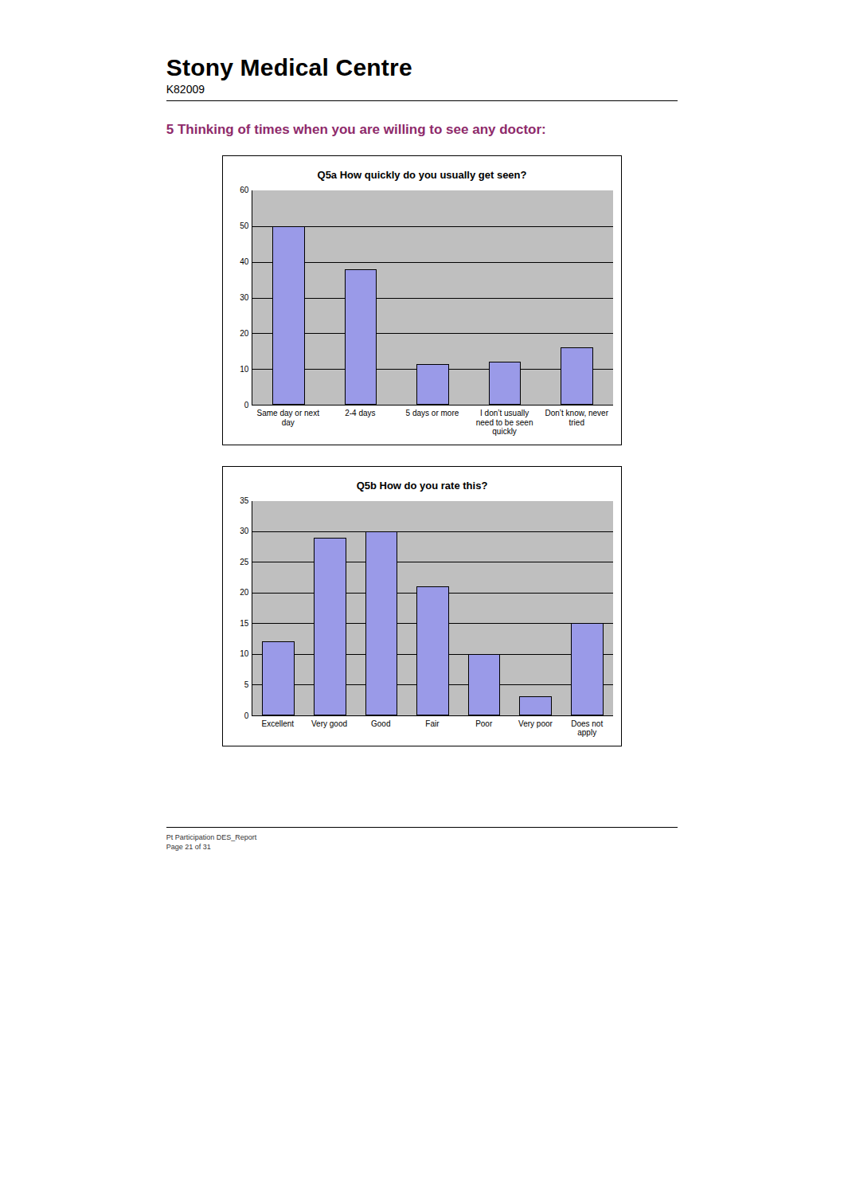Stony Medical Centre
K82009
5 Thinking of times when you are willing to see any doctor:
Q5a How quickly do you usually get seen?
60
50
40
30
20
10
0
Same day or next day 2-4 days 5 days or more I don’t usually need to be seen quickly Don’t know, never tried
Q5b How do you rate this?
35
30
25
20
15
10
5
0
Excellent Very good Good Fair Poor Very poor Does not apply
Pt Participation DES_Report
Page 21 of 31